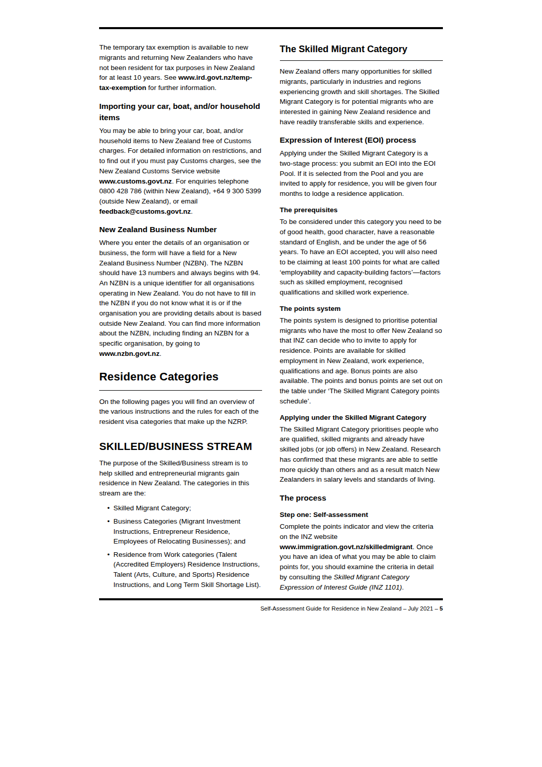The temporary tax exemption is available to new migrants and returning New Zealanders who have not been resident for tax purposes in New Zealand for at least 10 years. See www.ird.govt.nz/temp-tax-exemption for further information.
Importing your car, boat, and/or household items
You may be able to bring your car, boat, and/or household items to New Zealand free of Customs charges. For detailed information on restrictions, and to find out if you must pay Customs charges, see the New Zealand Customs Service website www.customs.govt.nz. For enquiries telephone 0800 428 786 (within New Zealand), +64 9 300 5399 (outside New Zealand), or email feedback@customs.govt.nz.
New Zealand Business Number
Where you enter the details of an organisation or business, the form will have a field for a New Zealand Business Number (NZBN). The NZBN should have 13 numbers and always begins with 94. An NZBN is a unique identifier for all organisations operating in New Zealand. You do not have to fill in the NZBN if you do not know what it is or if the organisation you are providing details about is based outside New Zealand. You can find more information about the NZBN, including finding an NZBN for a specific organisation, by going to www.nzbn.govt.nz.
Residence Categories
On the following pages you will find an overview of the various instructions and the rules for each of the resident visa categories that make up the NZRP.
SKILLED/BUSINESS STREAM
The purpose of the Skilled/Business stream is to help skilled and entrepreneurial migrants gain residence in New Zealand. The categories in this stream are the:
Skilled Migrant Category;
Business Categories (Migrant Investment Instructions, Entrepreneur Residence, Employees of Relocating Businesses); and
Residence from Work categories (Talent (Accredited Employers) Residence Instructions, Talent (Arts, Culture, and Sports) Residence Instructions, and Long Term Skill Shortage List).
The Skilled Migrant Category
New Zealand offers many opportunities for skilled migrants, particularly in industries and regions experiencing growth and skill shortages. The Skilled Migrant Category is for potential migrants who are interested in gaining New Zealand residence and have readily transferable skills and experience.
Expression of Interest (EOI) process
Applying under the Skilled Migrant Category is a two-stage process: you submit an EOI into the EOI Pool. If it is selected from the Pool and you are invited to apply for residence, you will be given four months to lodge a residence application.
The prerequisites
To be considered under this category you need to be of good health, good character, have a reasonable standard of English, and be under the age of 56 years. To have an EOI accepted, you will also need to be claiming at least 100 points for what are called ‘employability and capacity-building factors’—factors such as skilled employment, recognised qualifications and skilled work experience.
The points system
The points system is designed to prioritise potential migrants who have the most to offer New Zealand so that INZ can decide who to invite to apply for residence. Points are available for skilled employment in New Zealand, work experience, qualifications and age. Bonus points are also available. The points and bonus points are set out on the table under ‘The Skilled Migrant Category points schedule’.
Applying under the Skilled Migrant Category
The Skilled Migrant Category prioritises people who are qualified, skilled migrants and already have skilled jobs (or job offers) in New Zealand. Research has confirmed that these migrants are able to settle more quickly than others and as a result match New Zealanders in salary levels and standards of living.
The process
Step one: Self-assessment
Complete the points indicator and view the criteria on the INZ website www.immigration.govt.nz/skilledmigrant. Once you have an idea of what you may be able to claim points for, you should examine the criteria in detail by consulting the Skilled Migrant Category Expression of Interest Guide (INZ 1101).
Self-Assessment Guide for Residence in New Zealand – July 2021 – 5